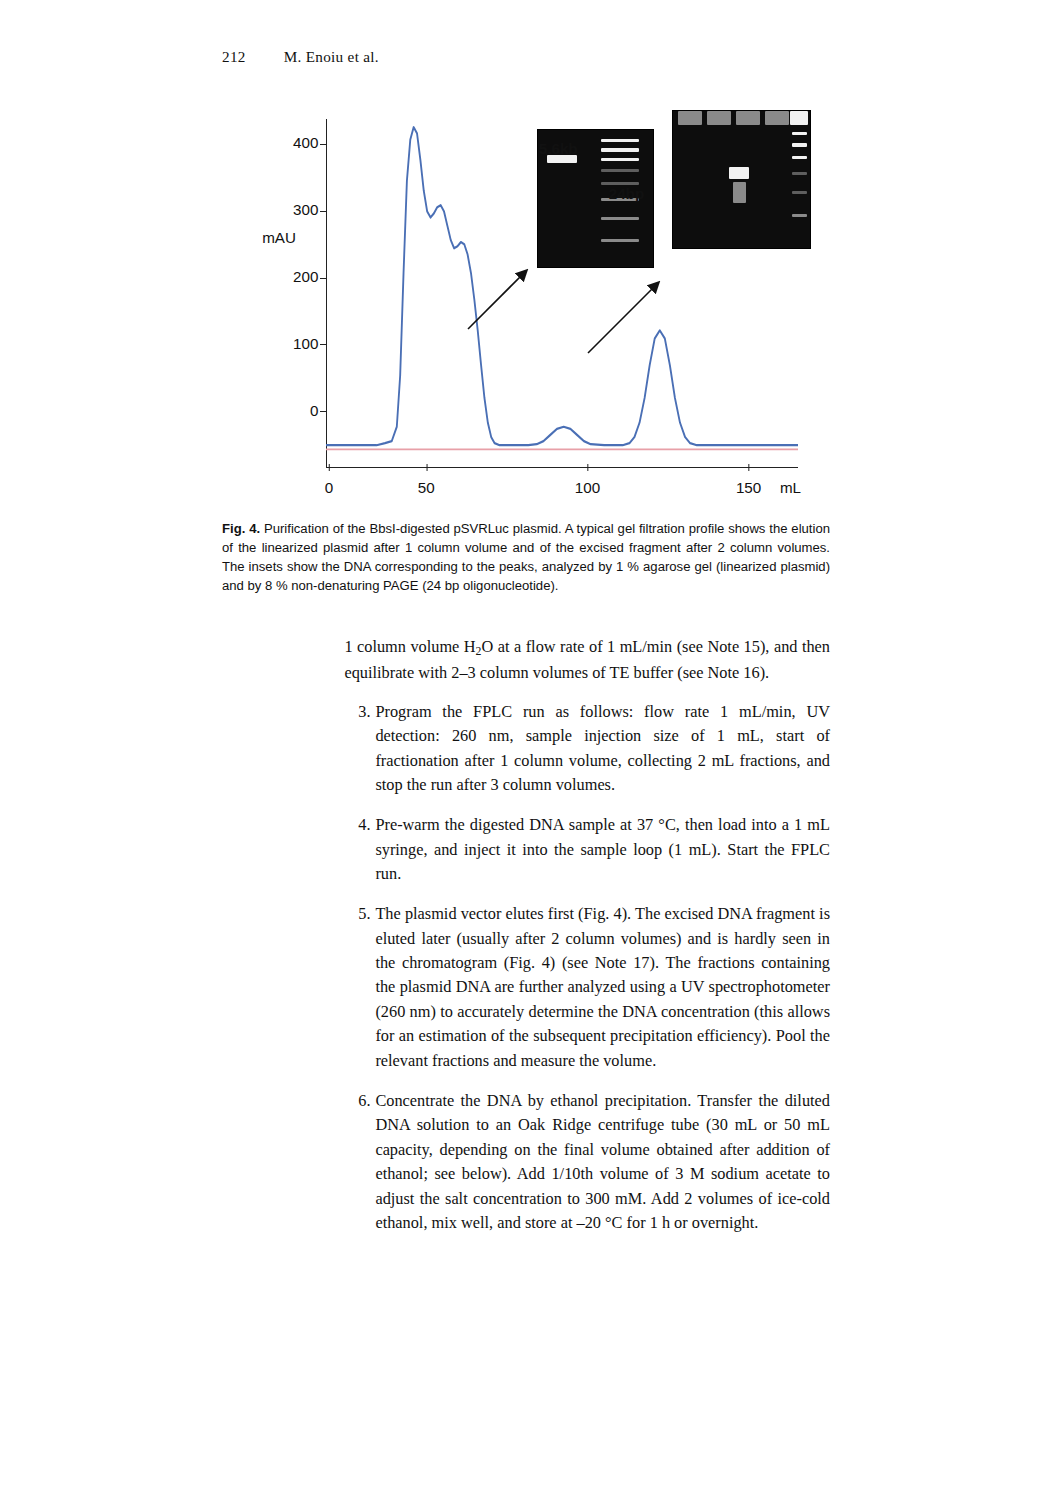212 M. Enoiu et al.
mAU
400
300
200
100
0
0
50
100
150
mL
5.6kb
24bp
Fig. 4. Purification of the BbsI-digested pSVRLuc plasmid. A typical gel filtration profile shows the elution of the linearized plasmid after 1 column volume and of the excised fragment after 2 column volumes. The insets show the DNA corresponding to the peaks, analyzed by 1 % agarose gel (linearized plasmid) and by 8 % non-denaturing PAGE (24 bp oligonucleotide).
1 column volume H2O at a flow rate of 1 mL/min (see Note 15), and then equilibrate with 2–3 column volumes of TE buffer (see Note 16).
3. Program the FPLC run as follows: flow rate 1 mL/min, UV detection: 260 nm, sample injection size of 1 mL, start of fractionation after 1 column volume, collecting 2 mL fractions, and stop the run after 3 column volumes.
4. Pre-warm the digested DNA sample at 37 °C, then load into a 1 mL syringe, and inject it into the sample loop (1 mL). Start the FPLC run.
5. The plasmid vector elutes first (Fig. 4). The excised DNA fragment is eluted later (usually after 2 column volumes) and is hardly seen in the chromatogram (Fig. 4) (see Note 17). The fractions containing the plasmid DNA are further analyzed using a UV spectrophotometer (260 nm) to accurately determine the DNA concentration (this allows for an estimation of the subsequent precipitation efficiency). Pool the relevant fractions and measure the volume.
6. Concentrate the DNA by ethanol precipitation. Transfer the diluted DNA solution to an Oak Ridge centrifuge tube (30 mL or 50 mL capacity, depending on the final volume obtained after addition of ethanol; see below). Add 1/10th volume of 3 M sodium acetate to adjust the salt concentration to 300 mM. Add 2 volumes of ice-cold ethanol, mix well, and store at –20 °C for 1 h or overnight.